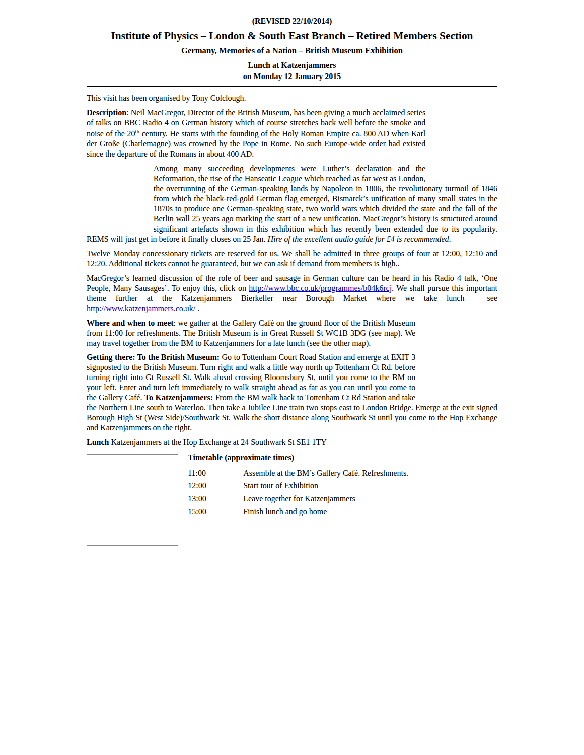(REVISED 22/10/2014)
Institute of Physics – London & South East Branch – Retired Members Section
Germany, Memories of a Nation – British Museum Exhibition
Lunch at Katzenjammers
on Monday 12 January 2015
This visit has been organised by Tony Colclough.
Description: Neil MacGregor, Director of the British Museum, has been giving a much acclaimed series of talks on BBC Radio 4 on German history which of course stretches back well before the smoke and noise of the 20th century. He starts with the founding of the Holy Roman Empire ca. 800 AD when Karl der Große (Charlemagne) was crowned by the Pope in Rome. No such Europe-wide order had existed since the departure of the Romans in about 400 AD.
Among many succeeding developments were Luther’s declaration and the Reformation, the rise of the Hanseatic League which reached as far west as London, the overrunning of the German-speaking lands by Napoleon in 1806, the revolutionary turmoil of 1846 from which the black-red-gold German flag emerged, Bismarck’s unification of many small states in the 1870s to produce one German-speaking state, two world wars which divided the state and the fall of the Berlin wall 25 years ago marking the start of a new unification. MacGregor’s history is structured around significant artefacts shown in this exhibition which has recently been extended due to its popularity. REMS will just get in before it finally closes on 25 Jan. Hire of the excellent audio guide for £4 is recommended.
Twelve Monday concessionary tickets are reserved for us. We shall be admitted in three groups of four at 12:00, 12:10 and 12:20. Additional tickets cannot be guaranteed, but we can ask if demand from members is high..
MacGregor’s learned discussion of the role of beer and sausage in German culture can be heard in his Radio 4 talk, ‘One People, Many Sausages’. To enjoy this, click on http://www.bbc.co.uk/programmes/b04k6rcj. We shall pursue this important theme further at the Katzenjammers Bierkeller near Borough Market where we take lunch – see http://www.katzenjammers.co.uk/ .
Where and when to meet: we gather at the Gallery Café on the ground floor of the British Museum from 11:00 for refreshments. The British Museum is in Great Russell St WC1B 3DG (see map). We may travel together from the BM to Katzenjammers for a late lunch (see the other map).
Getting there: To the British Museum: Go to Tottenham Court Road Station and emerge at EXIT 3 signposted to the British Museum. Turn right and walk a little way north up Tottenham Ct Rd. before turning right into Gt Russell St. Walk ahead crossing Bloomsbury St, until you come to the BM on your left. Enter and turn left immediately to walk straight ahead as far as you can until you come to the Gallery Café. To Katzenjammers: From the BM walk back to Tottenham Ct Rd Station and take the Northern Line south to Waterloo. Then take a Jubilee Line train two stops east to London Bridge. Emerge at the exit signed Borough High St (West Side)/Southwark St. Walk the short distance along Southwark St until you come to the Hop Exchange and Katzenjammers on the right.
Lunch Katzenjammers at the Hop Exchange at 24 Southwark St SE1 1TY
Timetable (approximate times)
| 11:00 | Assemble at the BM’s Gallery Café. Refreshments. |
| 12:00 | Start tour of Exhibition |
| 13:00 | Leave together for Katzenjammers |
| 15:00 | Finish lunch and go home |